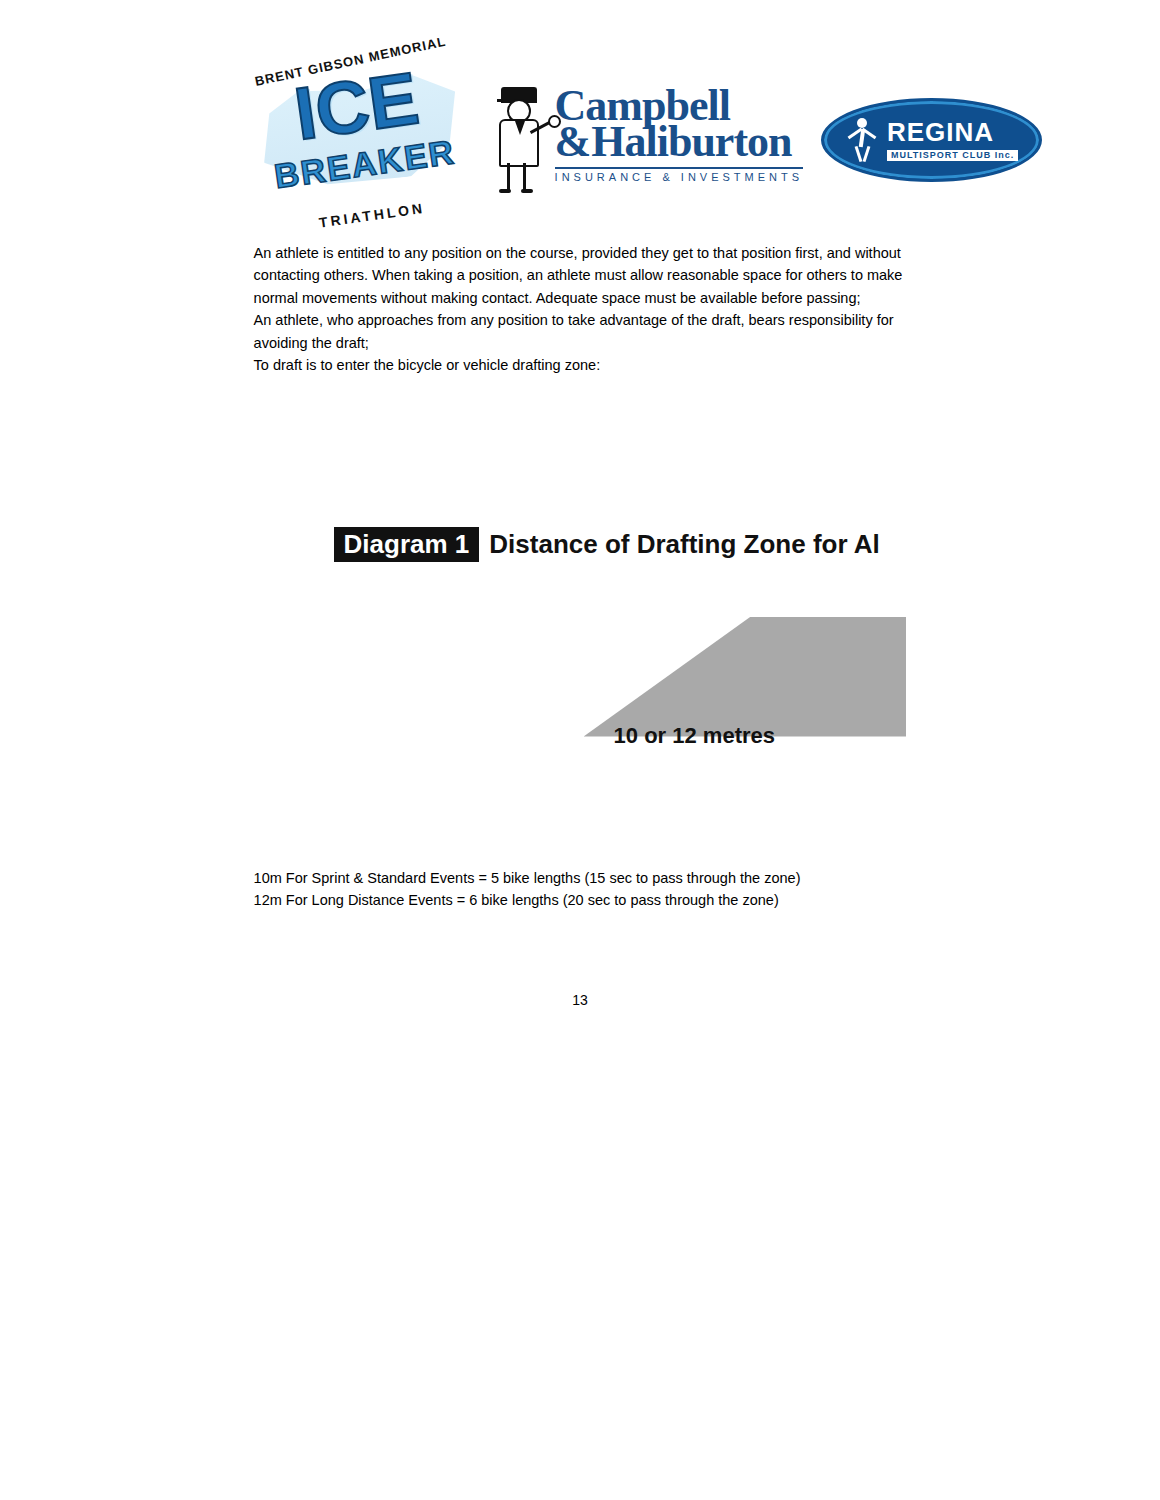BRENT GIBSON MEMORIAL
ICE
BREAKER
TRIATHLON
Campbell
&Haliburton
INSURANCE & INVESTMENTS
REGINA
MULTISPORT CLUB Inc.
An athlete is entitled to any position on the course, provided they get to that position first, and without contacting others. When taking a position, an athlete must allow reasonable space for others to make normal movements without making contact. Adequate space must be available before passing;
An athlete, who approaches from any position to take advantage of the draft, bears responsibility for avoiding the draft;
To draft is to enter the bicycle or vehicle drafting zone:
Diagram 1 Distance of Drafting Zone for Al
3 met
10 or 12 metres
10m For Sprint & Standard Events = 5 bike lengths (15 sec to pass through the zone)
12m For Long Distance Events = 6 bike lengths (20 sec to pass through the zone)
13